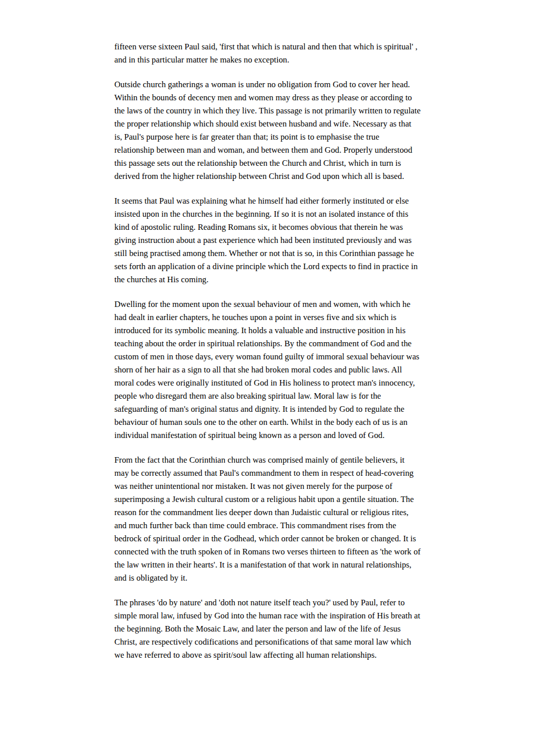fifteen verse sixteen Paul said, 'first that which is natural and then that which is spiritual' , and in this particular matter he makes no exception.
Outside church gatherings a woman is under no obligation from God to cover her head. Within the bounds of decency men and women may dress as they please or according to the laws of the country in which they live. This passage is not primarily written to regulate the proper relationship which should exist between husband and wife. Necessary as that is, Paul's purpose here is far greater than that; its point is to emphasise the true relationship between man and woman, and between them and God. Properly understood this passage sets out the relationship between the Church and Christ, which in turn is derived from the higher relationship between Christ and God upon which all is based.
It seems that Paul was explaining what he himself had either formerly instituted or else insisted upon in the churches in the beginning. If so it is not an isolated instance of this kind of apostolic ruling. Reading Romans six, it becomes obvious that therein he was giving instruction about a past experience which had been instituted previously and was still being practised among them. Whether or not that is so, in this Corinthian passage he sets forth an application of a divine principle which the Lord expects to find in practice in the churches at His coming.
Dwelling for the moment upon the sexual behaviour of men and women, with which he had dealt in earlier chapters, he touches upon a point in verses five and six which is introduced for its symbolic meaning. It holds a valuable and instructive position in his teaching about the order in spiritual relationships. By the commandment of God and the custom of men in those days, every woman found guilty of immoral sexual behaviour was shorn of her hair as a sign to all that she had broken moral codes and public laws. All moral codes were originally instituted of God in His holiness to protect man's innocency, people who disregard them are also breaking spiritual law. Moral law is for the safeguarding of man's original status and dignity. It is intended by God to regulate the behaviour of human souls one to the other on earth. Whilst in the body each of us is an individual manifestation of spiritual being known as a person and loved of God.
From the fact that the Corinthian church was comprised mainly of gentile believers, it may be correctly assumed that Paul's commandment to them in respect of head-covering was neither unintentional nor mistaken. It was not given merely for the purpose of superimposing a Jewish cultural custom or a religious habit upon a gentile situation. The reason for the commandment lies deeper down than Judaistic cultural or religious rites, and much further back than time could embrace. This commandment rises from the bedrock of spiritual order in the Godhead, which order cannot be broken or changed. It is connected with the truth spoken of in Romans two verses thirteen to fifteen as 'the work of the law written in their hearts'. It is a manifestation of that work in natural relationships, and is obligated by it.
The phrases 'do by nature' and 'doth not nature itself teach you?' used by Paul, refer to simple moral law, infused by God into the human race with the inspiration of His breath at the beginning. Both the Mosaic Law, and later the person and law of the life of Jesus Christ, are respectively codifications and personifications of that same moral law which we have referred to above as spirit/soul law affecting all human relationships.